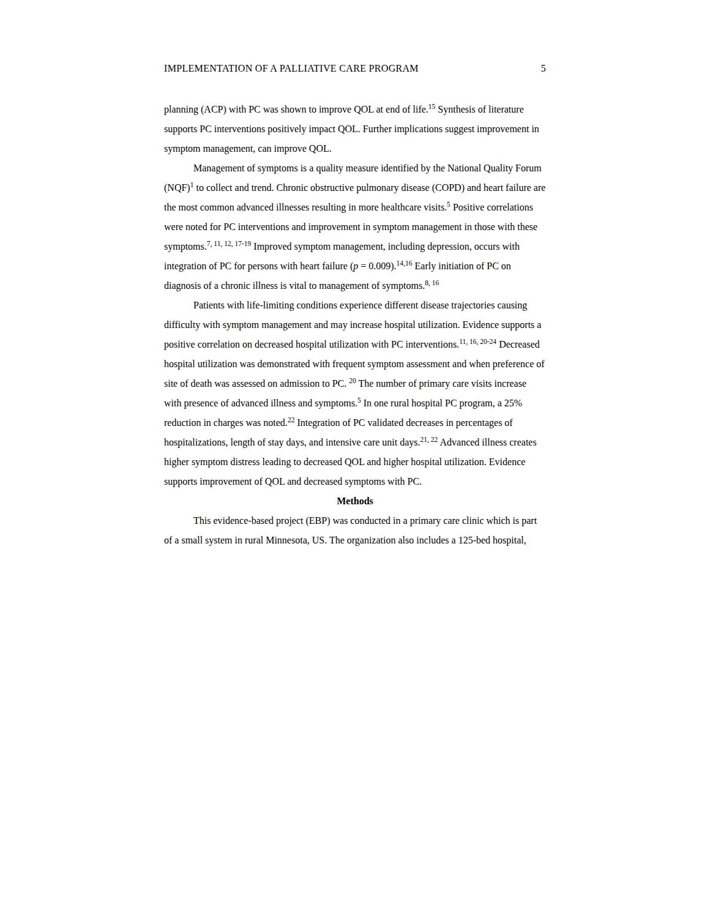Implementation of a Palliative Care Program 5
planning (ACP) with PC was shown to improve QOL at end of life.15 Synthesis of literature supports PC interventions positively impact QOL. Further implications suggest improvement in symptom management, can improve QOL.
Management of symptoms is a quality measure identified by the National Quality Forum (NQF)1 to collect and trend. Chronic obstructive pulmonary disease (COPD) and heart failure are the most common advanced illnesses resulting in more healthcare visits.5 Positive correlations were noted for PC interventions and improvement in symptom management in those with these symptoms.7, 11, 12, 17-19 Improved symptom management, including depression, occurs with integration of PC for persons with heart failure (p = 0.009).14,16 Early initiation of PC on diagnosis of a chronic illness is vital to management of symptoms.8, 16
Patients with life-limiting conditions experience different disease trajectories causing difficulty with symptom management and may increase hospital utilization. Evidence supports a positive correlation on decreased hospital utilization with PC interventions.11, 16, 20-24 Decreased hospital utilization was demonstrated with frequent symptom assessment and when preference of site of death was assessed on admission to PC. 20 The number of primary care visits increase with presence of advanced illness and symptoms.5 In one rural hospital PC program, a 25% reduction in charges was noted.22 Integration of PC validated decreases in percentages of hospitalizations, length of stay days, and intensive care unit days.21, 22 Advanced illness creates higher symptom distress leading to decreased QOL and higher hospital utilization. Evidence supports improvement of QOL and decreased symptoms with PC.
Methods
This evidence-based project (EBP) was conducted in a primary care clinic which is part of a small system in rural Minnesota, US. The organization also includes a 125-bed hospital,